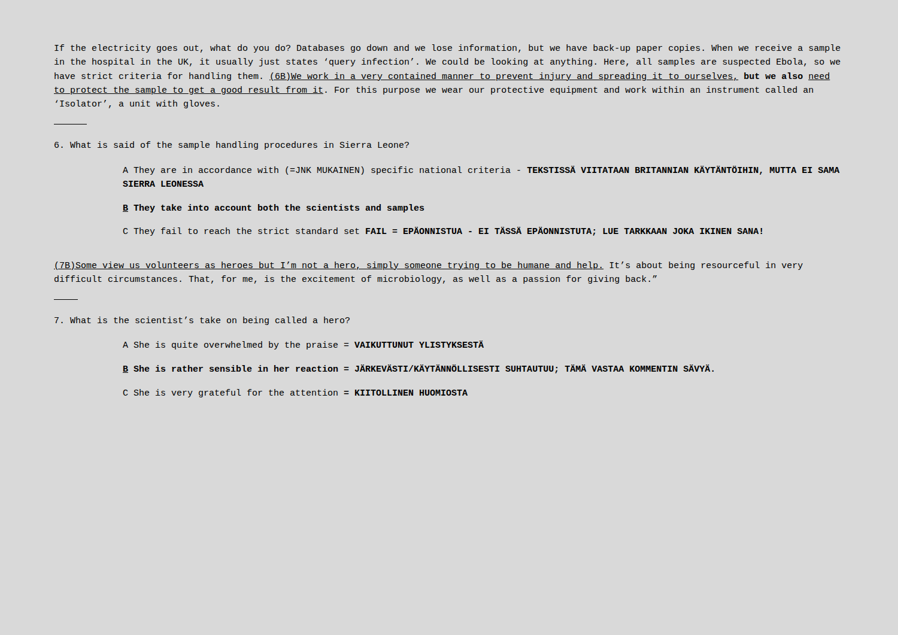If the electricity goes out, what do you do? Databases go down and we lose information, but we have back-up paper copies. When we receive a sample in the hospital in the UK, it usually just states ‘query infection’. We could be looking at anything. Here, all samples are suspected Ebola, so we have strict criteria for handling them. (6B)We work in a very contained manner to prevent injury and spreading it to ourselves, but we also need to protect the sample to get a good result from it. For this purpose we wear our protective equipment and work within an instrument called an ‘Isolator’, a unit with gloves.
6. What is said of the sample handling procedures in Sierra Leone?
A They are in accordance with (=JNK MUKAINEN) specific national criteria - TEKSTISSÄ VIITATAAN BRITANNIAN KÄYTÄNTÖIHIN, MUTTA EI SAMA SIERRA LEONESSA
B They take into account both the scientists and samples
C They fail to reach the strict standard set FAIL = EPÄONNISTUA - EI TÄSSÄ EPÄONNISTUTA; LUE TARKKAAN JOKA IKINEN SANA!
(7B)Some view us volunteers as heroes but I’m not a hero, simply someone trying to be humane and help. It’s about being resourceful in very difficult circumstances. That, for me, is the excitement of microbiology, as well as a passion for giving back.”
7. What is the scientist’s take on being called a hero?
A She is quite overwhelmed by the praise = VAIKUTTUNUT YLISTYKSESTÄ
B She is rather sensible in her reaction = JÄRKEVÄSTI/KÄYTÄNNÖLLISESTI SUHTAUTUU; TÄMÄ VASTAA KOMMENTIN SÄVYÄ.
C She is very grateful for the attention = KIITOLLINEN HUOMIOSTA